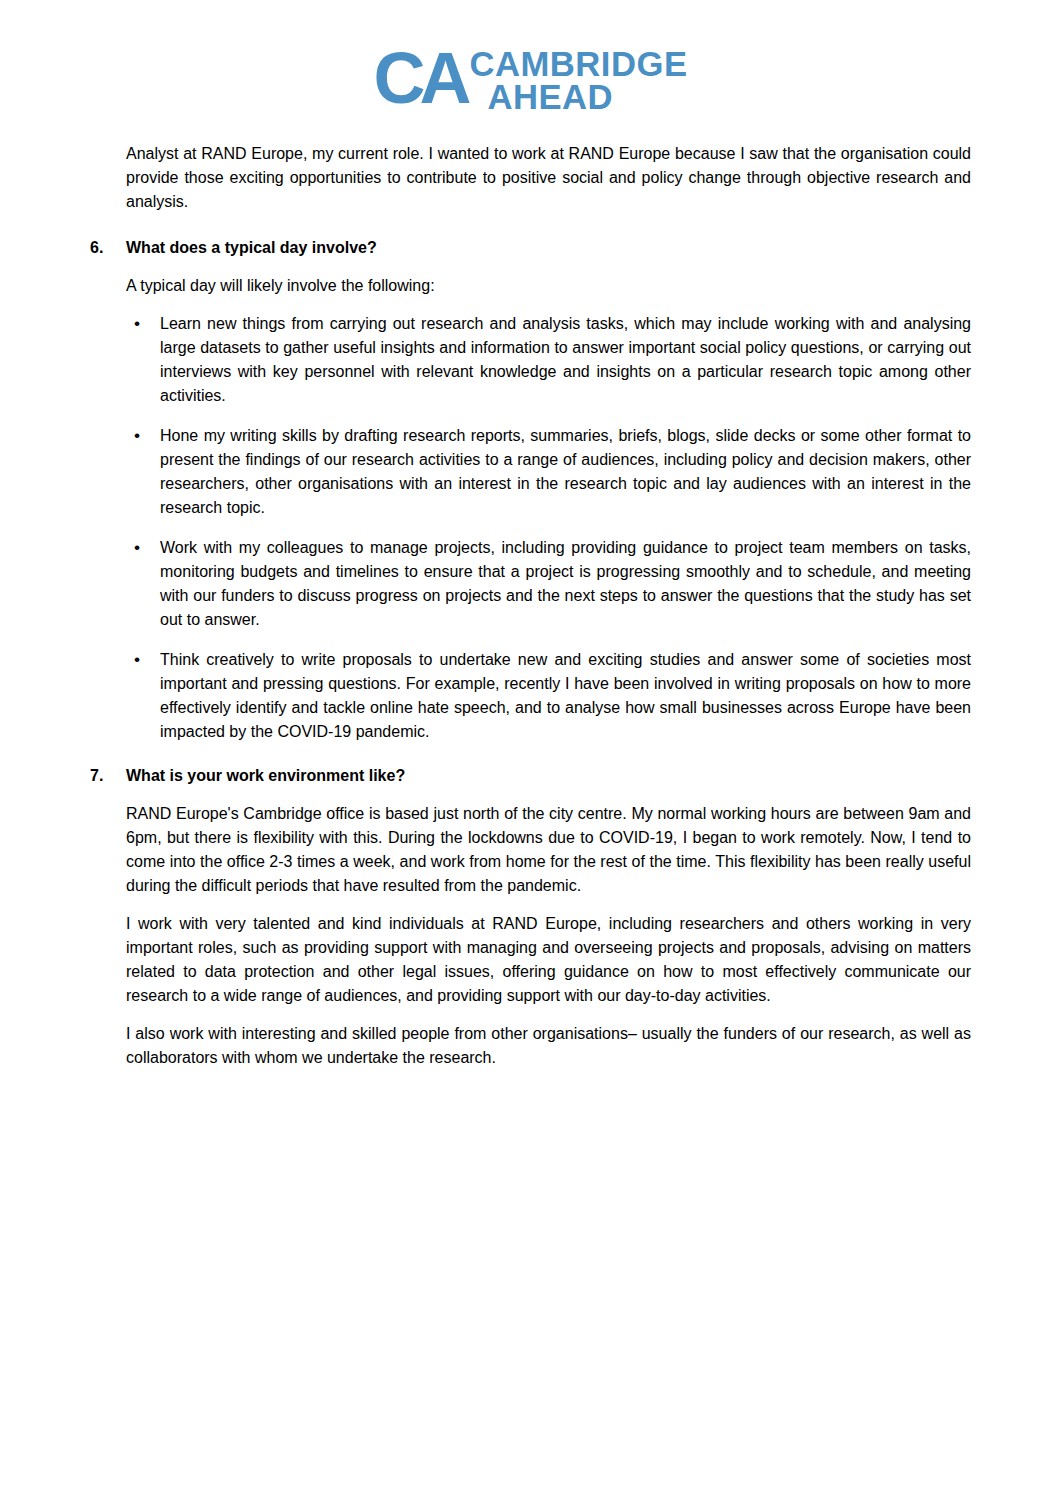CA CAMBRIDGE AHEAD
Analyst at RAND Europe, my current role. I wanted to work at RAND Europe because I saw that the organisation could provide those exciting opportunities to contribute to positive social and policy change through objective research and analysis.
What does a typical day involve?
A typical day will likely involve the following:
Learn new things from carrying out research and analysis tasks, which may include working with and analysing large datasets to gather useful insights and information to answer important social policy questions, or carrying out interviews with key personnel with relevant knowledge and insights on a particular research topic among other activities.
Hone my writing skills by drafting research reports, summaries, briefs, blogs, slide decks or some other format to present the findings of our research activities to a range of audiences, including policy and decision makers, other researchers, other organisations with an interest in the research topic and lay audiences with an interest in the research topic.
Work with my colleagues to manage projects, including providing guidance to project team members on tasks, monitoring budgets and timelines to ensure that a project is progressing smoothly and to schedule, and meeting with our funders to discuss progress on projects and the next steps to answer the questions that the study has set out to answer.
Think creatively to write proposals to undertake new and exciting studies and answer some of societies most important and pressing questions. For example, recently I have been involved in writing proposals on how to more effectively identify and tackle online hate speech, and to analyse how small businesses across Europe have been impacted by the COVID-19 pandemic.
What is your work environment like?
RAND Europe's Cambridge office is based just north of the city centre. My normal working hours are between 9am and 6pm, but there is flexibility with this. During the lockdowns due to COVID-19, I began to work remotely. Now, I tend to come into the office 2-3 times a week, and work from home for the rest of the time. This flexibility has been really useful during the difficult periods that have resulted from the pandemic.
I work with very talented and kind individuals at RAND Europe, including researchers and others working in very important roles, such as providing support with managing and overseeing projects and proposals, advising on matters related to data protection and other legal issues, offering guidance on how to most effectively communicate our research to a wide range of audiences, and providing support with our day-to-day activities.
I also work with interesting and skilled people from other organisations– usually the funders of our research, as well as collaborators with whom we undertake the research.